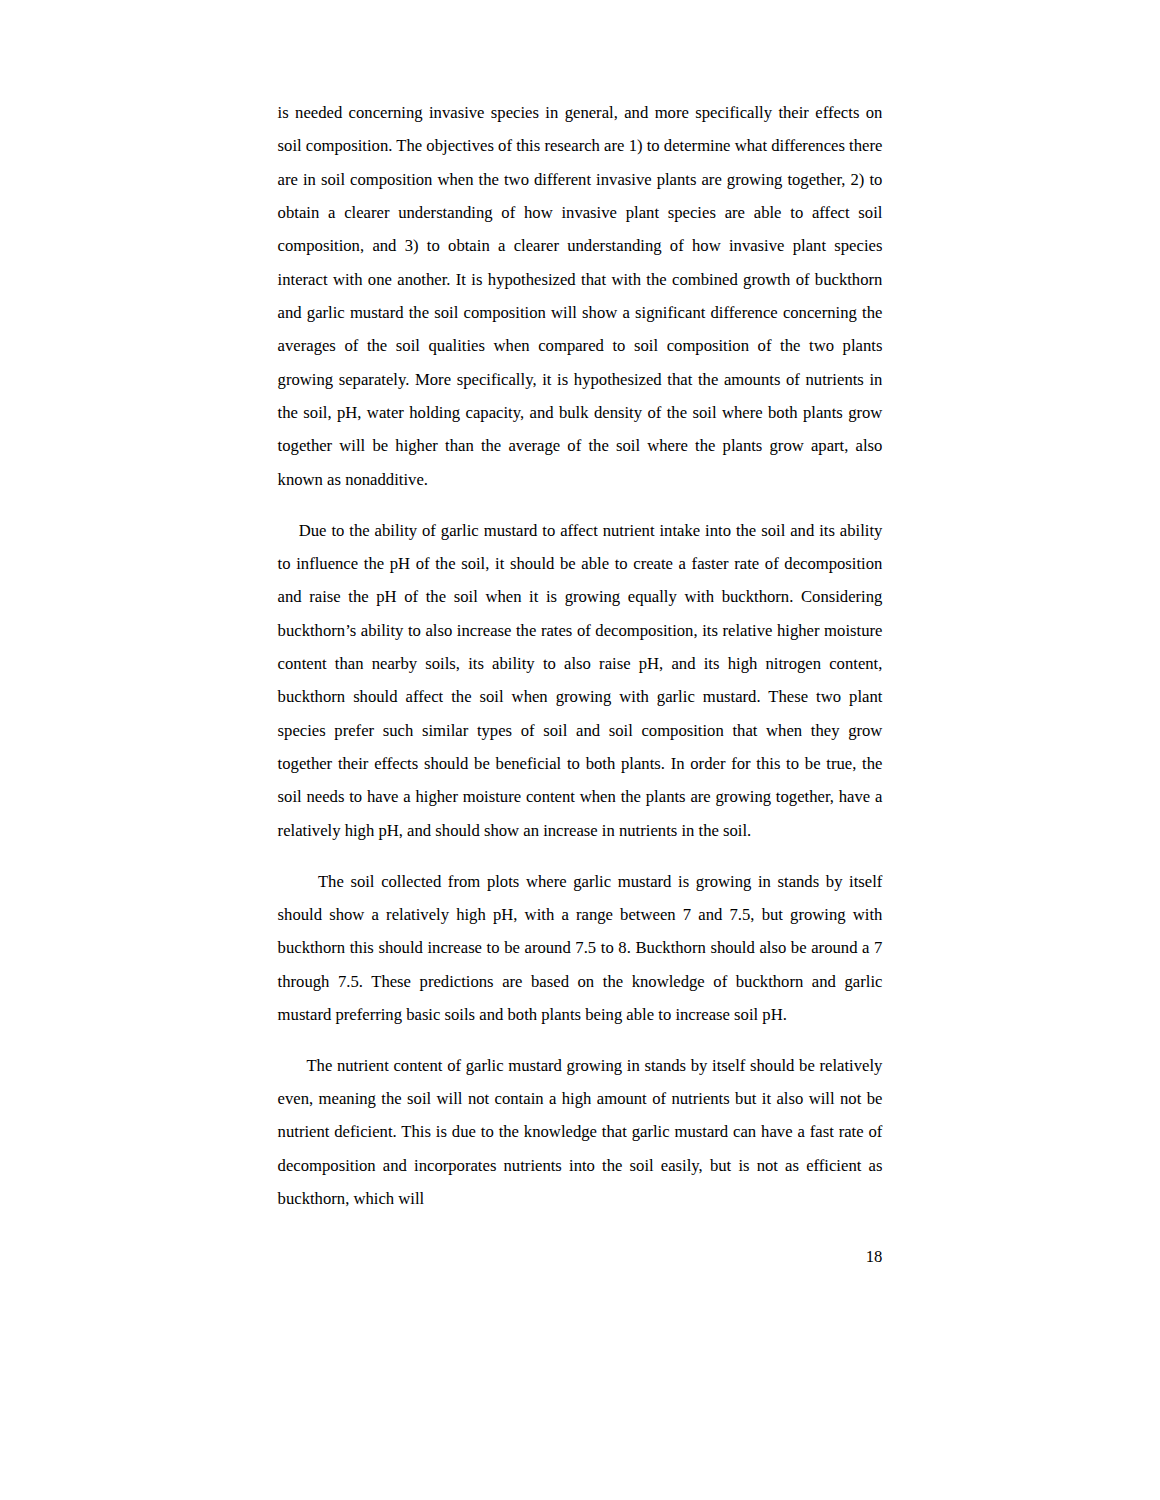is needed concerning invasive species in general, and more specifically their effects on soil composition. The objectives of this research are 1) to determine what differences there are in soil composition when the two different invasive plants are growing together, 2) to obtain a clearer understanding of how invasive plant species are able to affect soil composition, and 3) to obtain a clearer understanding of how invasive plant species interact with one another. It is hypothesized that with the combined growth of buckthorn and garlic mustard the soil composition will show a significant difference concerning the averages of the soil qualities when compared to soil composition of the two plants growing separately. More specifically, it is hypothesized that the amounts of nutrients in the soil, pH, water holding capacity, and bulk density of the soil where both plants grow together will be higher than the average of the soil where the plants grow apart, also known as nonadditive.
Due to the ability of garlic mustard to affect nutrient intake into the soil and its ability to influence the pH of the soil, it should be able to create a faster rate of decomposition and raise the pH of the soil when it is growing equally with buckthorn. Considering buckthorn’s ability to also increase the rates of decomposition, its relative higher moisture content than nearby soils, its ability to also raise pH, and its high nitrogen content, buckthorn should affect the soil when growing with garlic mustard. These two plant species prefer such similar types of soil and soil composition that when they grow together their effects should be beneficial to both plants. In order for this to be true, the soil needs to have a higher moisture content when the plants are growing together, have a relatively high pH, and should show an increase in nutrients in the soil.
The soil collected from plots where garlic mustard is growing in stands by itself should show a relatively high pH, with a range between 7 and 7.5, but growing with buckthorn this should increase to be around 7.5 to 8. Buckthorn should also be around a 7 through 7.5. These predictions are based on the knowledge of buckthorn and garlic mustard preferring basic soils and both plants being able to increase soil pH.
The nutrient content of garlic mustard growing in stands by itself should be relatively even, meaning the soil will not contain a high amount of nutrients but it also will not be nutrient deficient. This is due to the knowledge that garlic mustard can have a fast rate of decomposition and incorporates nutrients into the soil easily, but is not as efficient as buckthorn, which will
18